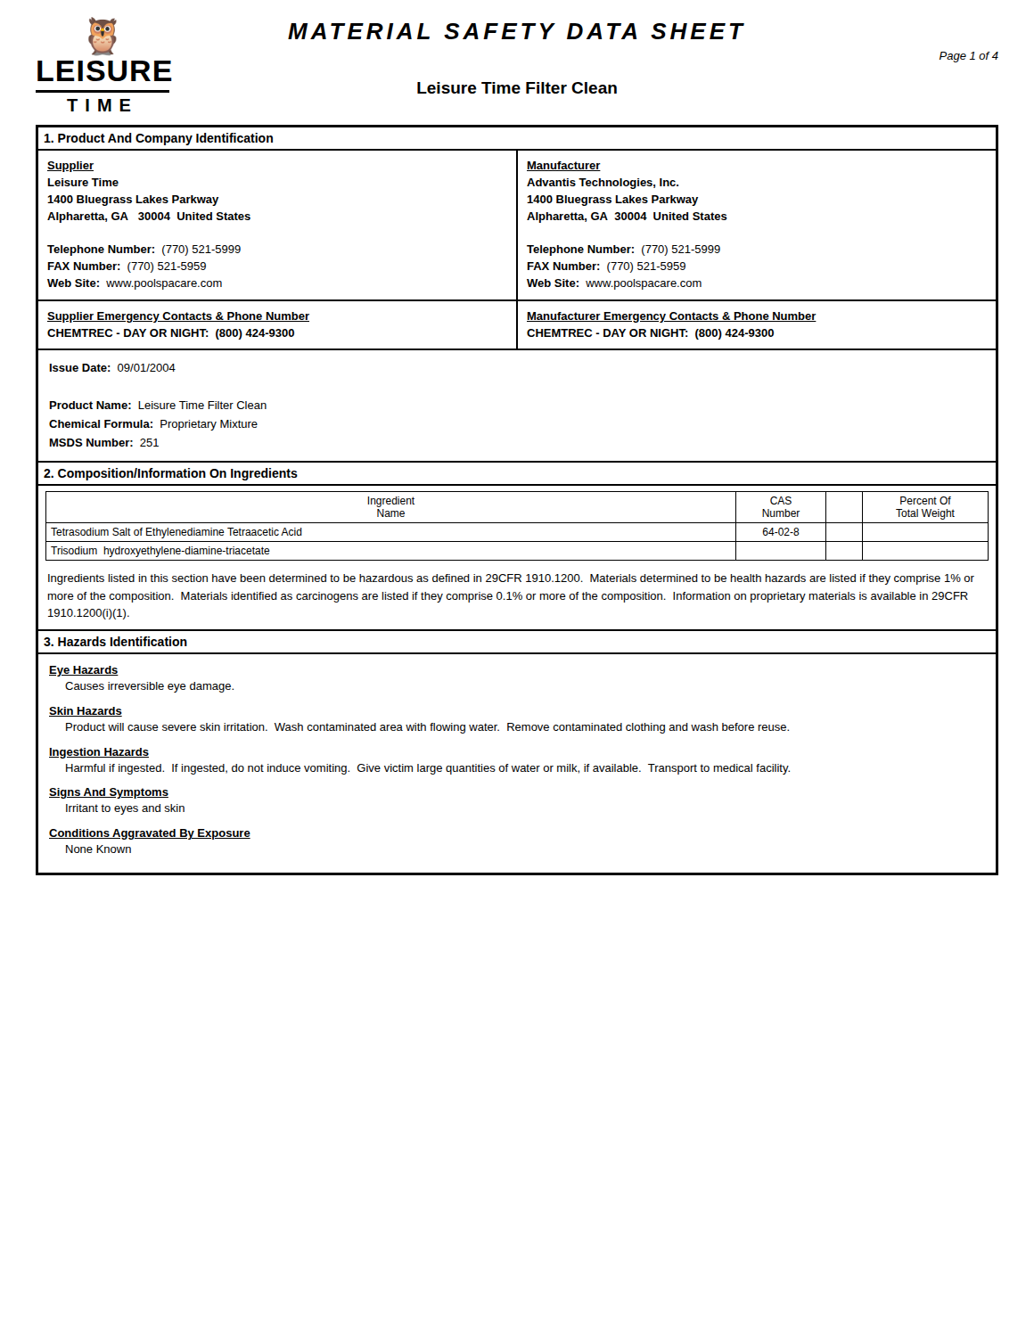🦉
LEISURE
TIME
MATERIAL SAFETY DATA SHEET
Page 1 of 4
Leisure Time Filter Clean
1. Product And Company Identification
Supplier
Leisure Time
1400 Bluegrass Lakes Parkway
Alpharetta, GA 30004 United States
Telephone Number: (770) 521-5999
FAX Number: (770) 521-5959
Web Site: www.poolspacare.com
Manufacturer
Advantis Technologies, Inc.
1400 Bluegrass Lakes Parkway
Alpharetta, GA 30004 United States
Telephone Number: (770) 521-5999
FAX Number: (770) 521-5959
Web Site: www.poolspacare.com
Supplier Emergency Contacts & Phone Number
CHEMTREC - DAY OR NIGHT: (800) 424-9300
Manufacturer Emergency Contacts & Phone Number
CHEMTREC - DAY OR NIGHT: (800) 424-9300
Issue Date: 09/01/2004
Product Name: Leisure Time Filter Clean
Chemical Formula: Proprietary Mixture
MSDS Number: 251
2. Composition/Information On Ingredients
| Ingredient Name | CAS Number | | Percent Of Total Weight |
| --- | --- | --- | --- |
| Tetrasodium Salt of Ethylenediamine Tetraacetic Acid | 64-02-8 | | |
| Trisodium hydroxyethylene-diamine-triacetate | | | |
Ingredients listed in this section have been determined to be hazardous as defined in 29CFR 1910.1200. Materials determined to be health hazards are listed if they comprise 1% or more of the composition. Materials identified as carcinogens are listed if they comprise 0.1% or more of the composition. Information on proprietary materials is available in 29CFR 1910.1200(i)(1).
3. Hazards Identification
Eye Hazards
Causes irreversible eye damage.
Skin Hazards
Product will cause severe skin irritation. Wash contaminated area with flowing water. Remove contaminated clothing and wash before reuse.
Ingestion Hazards
Harmful if ingested. If ingested, do not induce vomiting. Give victim large quantities of water or milk, if available. Transport to medical facility.
Signs And Symptoms
Irritant to eyes and skin
Conditions Aggravated By Exposure
None Known